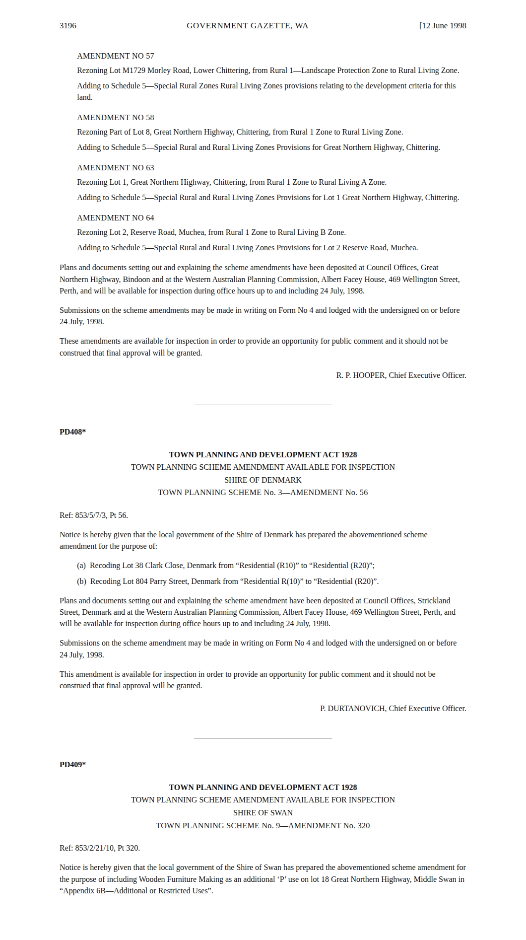3196 GOVERNMENT GAZETTE, WA [12 June 1998
AMENDMENT NO 57
Rezoning Lot M1729 Morley Road, Lower Chittering, from Rural 1—Landscape Protection Zone to Rural Living Zone.
Adding to Schedule 5—Special Rural Zones Rural Living Zones provisions relating to the development criteria for this land.
AMENDMENT NO 58
Rezoning Part of Lot 8, Great Northern Highway, Chittering, from Rural 1 Zone to Rural Living Zone.
Adding to Schedule 5—Special Rural and Rural Living Zones Provisions for Great Northern Highway, Chittering.
AMENDMENT NO 63
Rezoning Lot 1, Great Northern Highway, Chittering, from Rural 1 Zone to Rural Living A Zone.
Adding to Schedule 5—Special Rural and Rural Living Zones Provisions for Lot 1 Great Northern Highway, Chittering.
AMENDMENT NO 64
Rezoning Lot 2, Reserve Road, Muchea, from Rural 1 Zone to Rural Living B Zone.
Adding to Schedule 5—Special Rural and Rural Living Zones Provisions for Lot 2 Reserve Road, Muchea.
Plans and documents setting out and explaining the scheme amendments have been deposited at Council Offices, Great Northern Highway, Bindoon and at the Western Australian Planning Commission, Albert Facey House, 469 Wellington Street, Perth, and will be available for inspection during office hours up to and including 24 July, 1998.
Submissions on the scheme amendments may be made in writing on Form No 4 and lodged with the undersigned on or before 24 July, 1998.
These amendments are available for inspection in order to provide an opportunity for public comment and it should not be construed that final approval will be granted.
R. P. HOOPER, Chief Executive Officer.
PD408*
TOWN PLANNING AND DEVELOPMENT ACT 1928
TOWN PLANNING SCHEME AMENDMENT AVAILABLE FOR INSPECTION
SHIRE OF DENMARK
TOWN PLANNING SCHEME No. 3—AMENDMENT No. 56
Ref: 853/5/7/3, Pt 56.
Notice is hereby given that the local government of the Shire of Denmark has prepared the abovementioned scheme amendment for the purpose of:
(a) Recoding Lot 38 Clark Close, Denmark from “Residential (R10)” to “Residential (R20)”;
(b) Recoding Lot 804 Parry Street, Denmark from “Residential R(10)” to “Residential (R20)”.
Plans and documents setting out and explaining the scheme amendment have been deposited at Council Offices, Strickland Street, Denmark and at the Western Australian Planning Commission, Albert Facey House, 469 Wellington Street, Perth, and will be available for inspection during office hours up to and including 24 July, 1998.
Submissions on the scheme amendment may be made in writing on Form No 4 and lodged with the undersigned on or before 24 July, 1998.
This amendment is available for inspection in order to provide an opportunity for public comment and it should not be construed that final approval will be granted.
P. DURTANOVICH, Chief Executive Officer.
PD409*
TOWN PLANNING AND DEVELOPMENT ACT 1928
TOWN PLANNING SCHEME AMENDMENT AVAILABLE FOR INSPECTION
SHIRE OF SWAN
TOWN PLANNING SCHEME No. 9—AMENDMENT No. 320
Ref: 853/2/21/10, Pt 320.
Notice is hereby given that the local government of the Shire of Swan has prepared the abovementioned scheme amendment for the purpose of including Wooden Furniture Making as an additional ‘P’ use on lot 18 Great Northern Highway, Middle Swan in “Appendix 6B—Additional or Restricted Uses”.